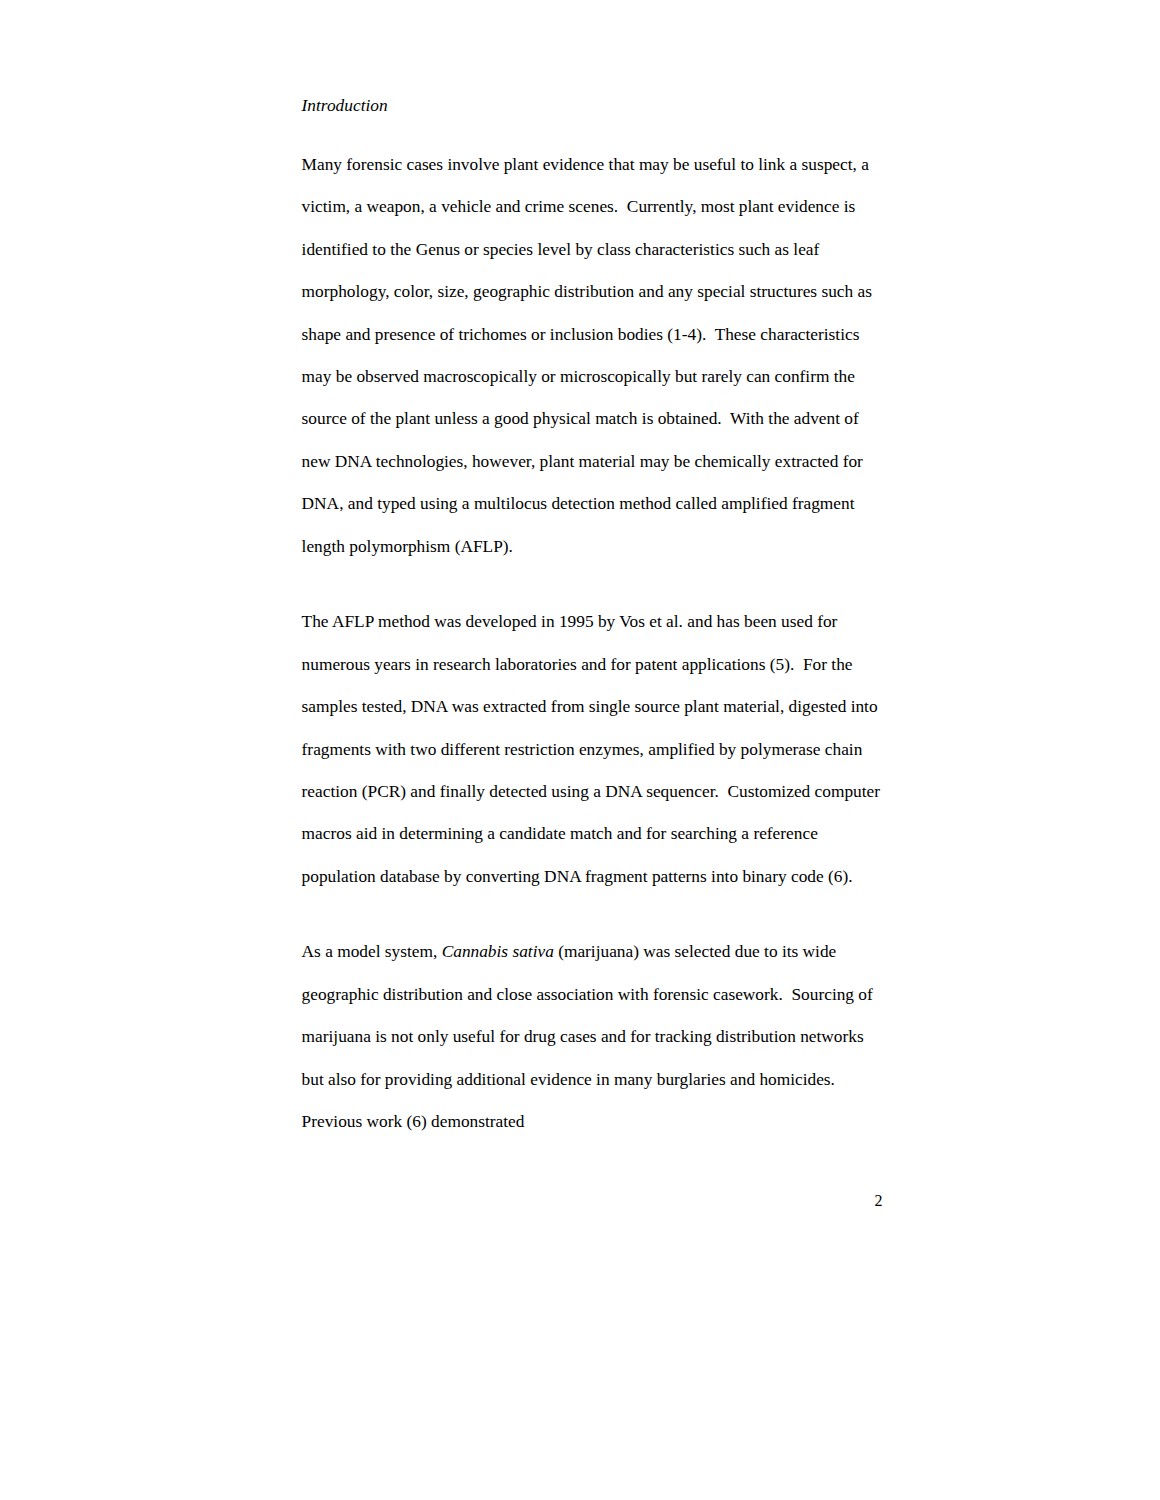Introduction
Many forensic cases involve plant evidence that may be useful to link a suspect, a victim, a weapon, a vehicle and crime scenes. Currently, most plant evidence is identified to the Genus or species level by class characteristics such as leaf morphology, color, size, geographic distribution and any special structures such as shape and presence of trichomes or inclusion bodies (1-4). These characteristics may be observed macroscopically or microscopically but rarely can confirm the source of the plant unless a good physical match is obtained. With the advent of new DNA technologies, however, plant material may be chemically extracted for DNA, and typed using a multilocus detection method called amplified fragment length polymorphism (AFLP).
The AFLP method was developed in 1995 by Vos et al. and has been used for numerous years in research laboratories and for patent applications (5). For the samples tested, DNA was extracted from single source plant material, digested into fragments with two different restriction enzymes, amplified by polymerase chain reaction (PCR) and finally detected using a DNA sequencer. Customized computer macros aid in determining a candidate match and for searching a reference population database by converting DNA fragment patterns into binary code (6).
As a model system, Cannabis sativa (marijuana) was selected due to its wide geographic distribution and close association with forensic casework. Sourcing of marijuana is not only useful for drug cases and for tracking distribution networks but also for providing additional evidence in many burglaries and homicides. Previous work (6) demonstrated
2